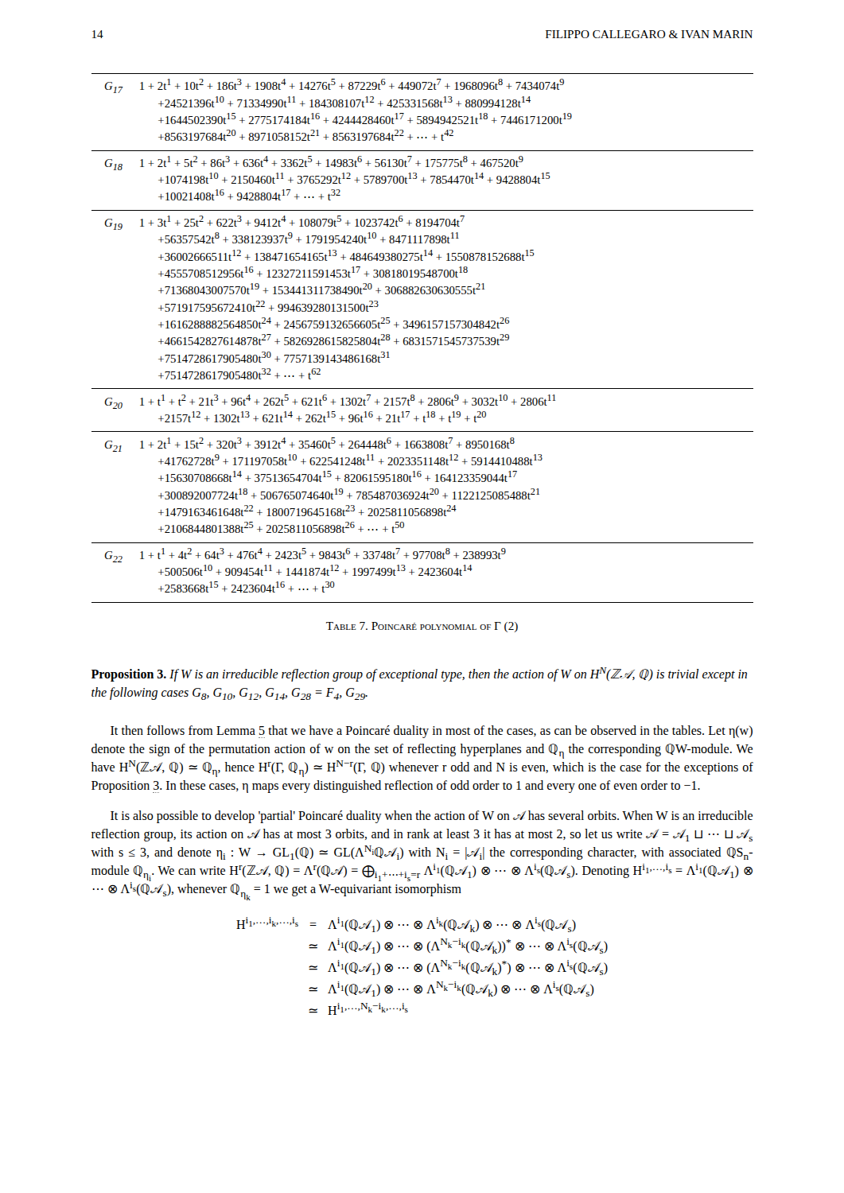14 FILIPPO CALLEGARO & IVAN MARIN
| G 17 | 1 + 2t 1 + 10t 2 + 186t 3 + 1908t 4 + 14276t 5 + 87229t 6 + 449072t 7 + 1968096t 8 + 7434074t 9 +24521396t 10 + 71334990t 11 + 184308107t 12 + 425331568t 13 + 880994128t 14 +1644502390t 15 + 2775174184t 16 + 4244428460t 17 + 5894942521t 18 + 7446171200t 19 +8563197684t 20 + 8971058152t 21 + 8563197684t 22 + ⋯ + t 42 |
| G 18 | 1 + 2t 1 + 5t 2 + 86t 3 + 636t 4 + 3362t 5 + 14983t 6 + 56130t 7 + 175775t 8 + 467520t 9 +1074198t 10 + 2150460t 11 + 3765292t 12 + 5789700t 13 + 7854470t 14 + 9428804t 15 +10021408t 16 + 9428804t 17 + ⋯ + t 32 |
| G 19 | 1 + 3t 1 + 25t 2 + 622t 3 + 9412t 4 + 108079t 5 + 1023742t 6 + 8194704t 7 +56357542t 8 + 338123937t 9 + 1791954240t 10 + 8471117898t 11 +36002666511t 12 + 138471654165t 13 + 484649380275t 14 + 1550878152688t 15 +4555708512956t 16 + 12327211591453t 17 + 30818019548700t 18 +71368043007570t 19 + 153441311738490t 20 + 306882630630555t 21 +571917595672410t 22 + 994639280131500t 23 +1616288882564850t 24 + 2456759132656605t 25 + 3496157157304842t 26 +4661542827614878t 27 + 5826928615825804t 28 + 6831571545737539t 29 +7514728617905480t 30 + 7757139143486168t 31 +7514728617905480t 32 + ⋯ + t 62 |
| G 20 | 1 + t 1 + t 2 + 21t 3 + 96t 4 + 262t 5 + 621t 6 + 1302t 7 + 2157t 8 + 2806t 9 + 3032t 10 + 2806t 11 +2157t 12 + 1302t 13 + 621t 14 + 262t 15 + 96t 16 + 21t 17 + t 18 + t 19 + t 20 |
| G 21 | 1 + 2t 1 + 15t 2 + 320t 3 + 3912t 4 + 35460t 5 + 264448t 6 + 1663808t 7 + 8950168t 8 +41762728t 9 + 171197058t 10 + 622541248t 11 + 2023351148t 12 + 5914410488t 13 +15630708668t 14 + 37513654704t 15 + 82061595180t 16 + 164123359044t 17 +300892007724t 18 + 506765074640t 19 + 785487036924t 20 + 1122125085488t 21 +1479163461648t 22 + 1800719645168t 23 + 2025811056898t 24 +2106844801388t 25 + 2025811056898t 26 + ⋯ + t 50 |
| G 22 | 1 + t 1 + 4t 2 + 64t 3 + 476t 4 + 2423t 5 + 9843t 6 + 33748t 7 + 97708t 8 + 238993t 9 +500506t 10 + 909454t 11 + 1441874t 12 + 1997499t 13 + 2423604t 14 +2583668t 15 + 2423604t 16 + ⋯ + t 30 |
Table 7. Poincaré polynomial of Γ (2)
Proposition 3. If W is an irreducible reflection group of exceptional type, then the action of W on HN(ℤ𝒜, ℚ) is trivial except in the following cases G8, G10, G12, G14, G28 = F4, G29.
It then follows from Lemma 5 that we have a Poincaré duality in most of the cases, as can be observed in the tables. Let η(w) denote the sign of the permutation action of w on the set of reflecting hyperplanes and ℚη the corresponding ℚW-module. We have HN(ℤ𝒜, ℚ) ≃ ℚη, hence Hr(Γ, ℚη) ≃ HN−r(Γ, ℚ) whenever r odd and N is even, which is the case for the exceptions of Proposition 3. In these cases, η maps every distinguished reflection of odd order to 1 and every one of even order to −1.
It is also possible to develop 'partial' Poincaré duality when the action of W on 𝒜 has several orbits. When W is an irreducible reflection group, its action on 𝒜 has at most 3 orbits, and in rank at least 3 it has at most 2, so let us write 𝒜 = 𝒜1 ⊔ ⋯ ⊔ 𝒜s with s ≤ 3, and denote ηi : W → GL1(ℚ) ≃ GL(ΛNiℚ𝒜i) with Ni = |𝒜i| the corresponding character, with associated ℚSn-module ℚηi. We can write Hr(ℤ𝒜, ℚ) = Λr(ℚ𝒜) = ⨁i1+⋯+is=r Λi1(ℚ𝒜1) ⊗ ⋯ ⊗ Λis(ℚ𝒜s). Denoting Hi1,…,is = Λi1(ℚ𝒜1) ⊗ ⋯ ⊗ Λis(ℚ𝒜s), whenever ℚηk = 1 we get a W-equivariant isomorphism
| H i 1 ,…,i k ,…,i s | = | Λ i 1 (ℚ𝒜 1 ) ⊗ ⋯ ⊗ Λ i k (ℚ𝒜 k ) ⊗ ⋯ ⊗ Λ i s (ℚ𝒜 s ) |
| | ≃ | Λ i 1 (ℚ𝒜 1 ) ⊗ ⋯ ⊗ (Λ N k −i k (ℚ𝒜 k )) * ⊗ ⋯ ⊗ Λ i s (ℚ𝒜 s ) |
| | ≃ | Λ i 1 (ℚ𝒜 1 ) ⊗ ⋯ ⊗ (Λ N k −i k (ℚ𝒜 k ) * ) ⊗ ⋯ ⊗ Λ i s (ℚ𝒜 s ) |
| | ≃ | Λ i 1 (ℚ𝒜 1 ) ⊗ ⋯ ⊗ Λ N k −i k (ℚ𝒜 k ) ⊗ ⋯ ⊗ Λ i s (ℚ𝒜 s ) |
| | ≃ | H i 1 ,…,N k −i k ,…,i s |